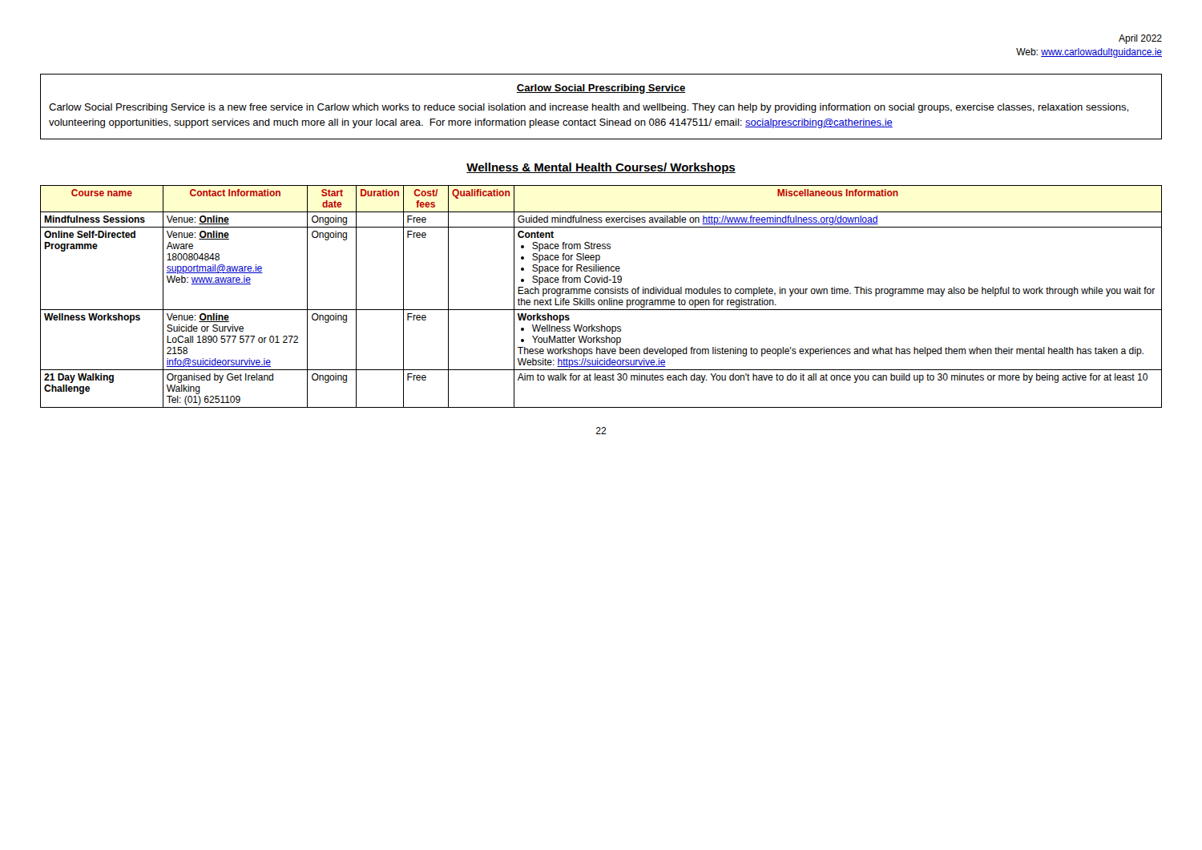April 2022
Web: www.carlowadultguidance.ie
Carlow Social Prescribing Service
Carlow Social Prescribing Service is a new free service in Carlow which works to reduce social isolation and increase health and wellbeing. They can help by providing information on social groups, exercise classes, relaxation sessions, volunteering opportunities, support services and much more all in your local area. For more information please contact Sinead on 086 4147511/ email: socialprescribing@catherines.ie
Wellness & Mental Health Courses/ Workshops
| Course name | Contact Information | Start date | Duration | Cost/ fees | Qualification | Miscellaneous Information |
| --- | --- | --- | --- | --- | --- | --- |
| Mindfulness Sessions | Venue: Online | Ongoing | | Free | | Guided mindfulness exercises available on http://www.freemindfulness.org/download |
| Online Self-Directed Programme | Venue: Online Aware 1800804848 supportmail@aware.ie Web: www.aware.ie | Ongoing | | Free | | Content Space from Stress Space for Sleep Space for Resilience Space from Covid-19 Each programme consists of individual modules to complete, in your own time. This programme may also be helpful to work through while you wait for the next Life Skills online programme to open for registration. |
| Wellness Workshops | Venue: Online Suicide or Survive LoCall 1890 577 577 or 01 272 2158 info@suicideorsurvive.ie | Ongoing | | Free | | Workshops Wellness Workshops YouMatter Workshop These workshops have been developed from listening to people's experiences and what has helped them when their mental health has taken a dip. Website: https://suicideorsurvive.ie |
| 21 Day Walking Challenge | Organised by Get Ireland Walking Tel: (01) 6251109 | Ongoing | | Free | | Aim to walk for at least 30 minutes each day. You don't have to do it all at once you can build up to 30 minutes or more by being active for at least 10 |
22